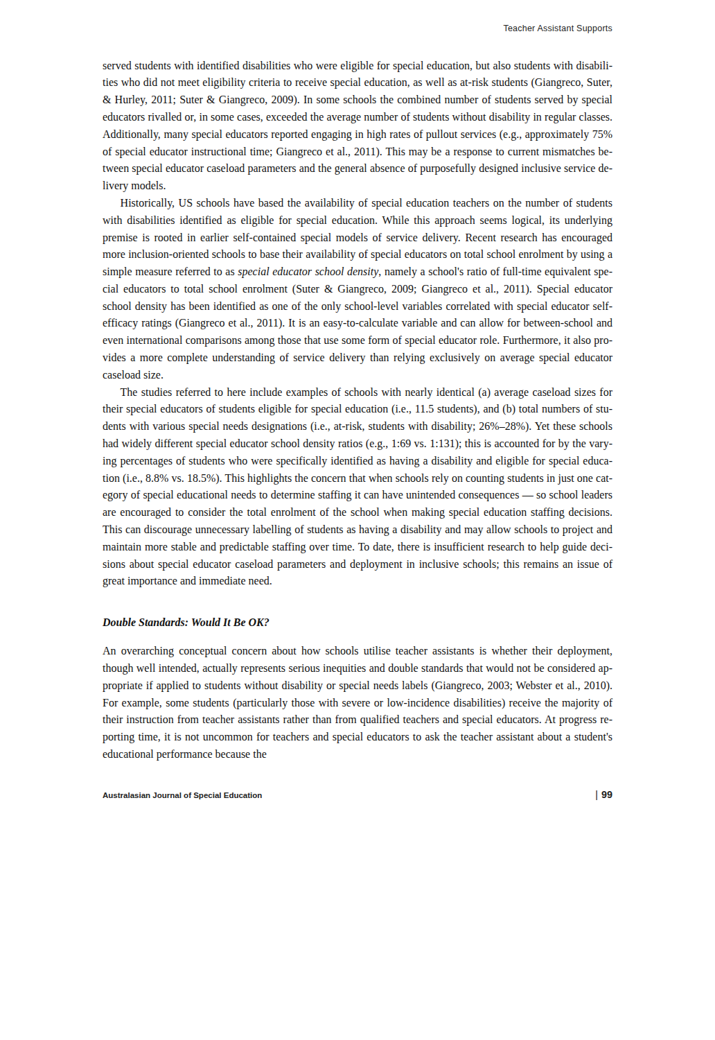Teacher Assistant Supports
served students with identified disabilities who were eligible for special education, but also students with disabilities who did not meet eligibility criteria to receive special education, as well as at-risk students (Giangreco, Suter, & Hurley, 2011; Suter & Giangreco, 2009). In some schools the combined number of students served by special educators rivalled or, in some cases, exceeded the average number of students without disability in regular classes. Additionally, many special educators reported engaging in high rates of pullout services (e.g., approximately 75% of special educator instructional time; Giangreco et al., 2011). This may be a response to current mismatches between special educator caseload parameters and the general absence of purposefully designed inclusive service delivery models.
Historically, US schools have based the availability of special education teachers on the number of students with disabilities identified as eligible for special education. While this approach seems logical, its underlying premise is rooted in earlier self-contained special models of service delivery. Recent research has encouraged more inclusion-oriented schools to base their availability of special educators on total school enrolment by using a simple measure referred to as special educator school density, namely a school's ratio of full-time equivalent special educators to total school enrolment (Suter & Giangreco, 2009; Giangreco et al., 2011). Special educator school density has been identified as one of the only school-level variables correlated with special educator self-efficacy ratings (Giangreco et al., 2011). It is an easy-to-calculate variable and can allow for between-school and even international comparisons among those that use some form of special educator role. Furthermore, it also provides a more complete understanding of service delivery than relying exclusively on average special educator caseload size.
The studies referred to here include examples of schools with nearly identical (a) average caseload sizes for their special educators of students eligible for special education (i.e., 11.5 students), and (b) total numbers of students with various special needs designations (i.e., at-risk, students with disability; 26%–28%). Yet these schools had widely different special educator school density ratios (e.g., 1:69 vs. 1:131); this is accounted for by the varying percentages of students who were specifically identified as having a disability and eligible for special education (i.e., 8.8% vs. 18.5%). This highlights the concern that when schools rely on counting students in just one category of special educational needs to determine staffing it can have unintended consequences — so school leaders are encouraged to consider the total enrolment of the school when making special education staffing decisions. This can discourage unnecessary labelling of students as having a disability and may allow schools to project and maintain more stable and predictable staffing over time. To date, there is insufficient research to help guide decisions about special educator caseload parameters and deployment in inclusive schools; this remains an issue of great importance and immediate need.
Double Standards: Would It Be OK?
An overarching conceptual concern about how schools utilise teacher assistants is whether their deployment, though well intended, actually represents serious inequities and double standards that would not be considered appropriate if applied to students without disability or special needs labels (Giangreco, 2003; Webster et al., 2010). For example, some students (particularly those with severe or low-incidence disabilities) receive the majority of their instruction from teacher assistants rather than from qualified teachers and special educators. At progress reporting time, it is not uncommon for teachers and special educators to ask the teacher assistant about a student's educational performance because the
Australasian Journal of Special Education |99